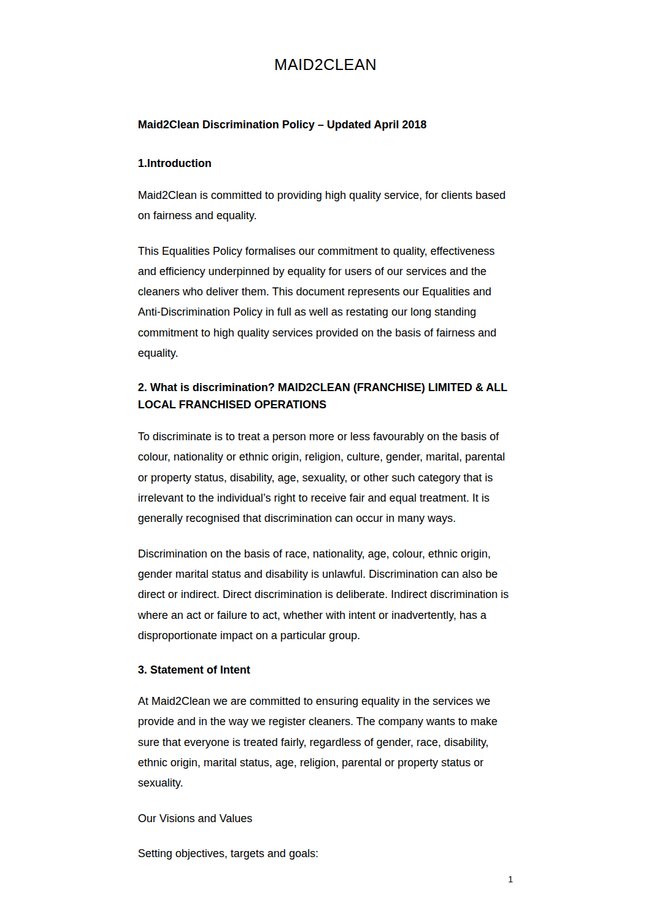MAID2CLEAN
Maid2Clean Discrimination Policy – Updated April 2018
1.Introduction
Maid2Clean is committed to providing high quality service, for clients based on fairness and equality.
This Equalities Policy formalises our commitment to quality, effectiveness and efficiency underpinned by equality for users of our services and the cleaners who deliver them. This document represents our Equalities and Anti-Discrimination Policy in full as well as restating our long standing commitment to high quality services provided on the basis of fairness and equality.
2. What is discrimination? MAID2CLEAN (FRANCHISE) LIMITED & ALL LOCAL FRANCHISED OPERATIONS
To discriminate is to treat a person more or less favourably on the basis of colour, nationality or ethnic origin, religion, culture, gender, marital, parental or property status, disability, age, sexuality, or other such category that is irrelevant to the individual’s right to receive fair and equal treatment. It is generally recognised that discrimination can occur in many ways.
Discrimination on the basis of race, nationality, age, colour, ethnic origin, gender marital status and disability is unlawful. Discrimination can also be direct or indirect. Direct discrimination is deliberate. Indirect discrimination is where an act or failure to act, whether with intent or inadvertently, has a disproportionate impact on a particular group.
3. Statement of Intent
At Maid2Clean we are committed to ensuring equality in the services we provide and in the way we register cleaners. The company wants to make sure that everyone is treated fairly, regardless of gender, race, disability, ethnic origin, marital status, age, religion, parental or property status or sexuality.
Our Visions and Values
Setting objectives, targets and goals:
1